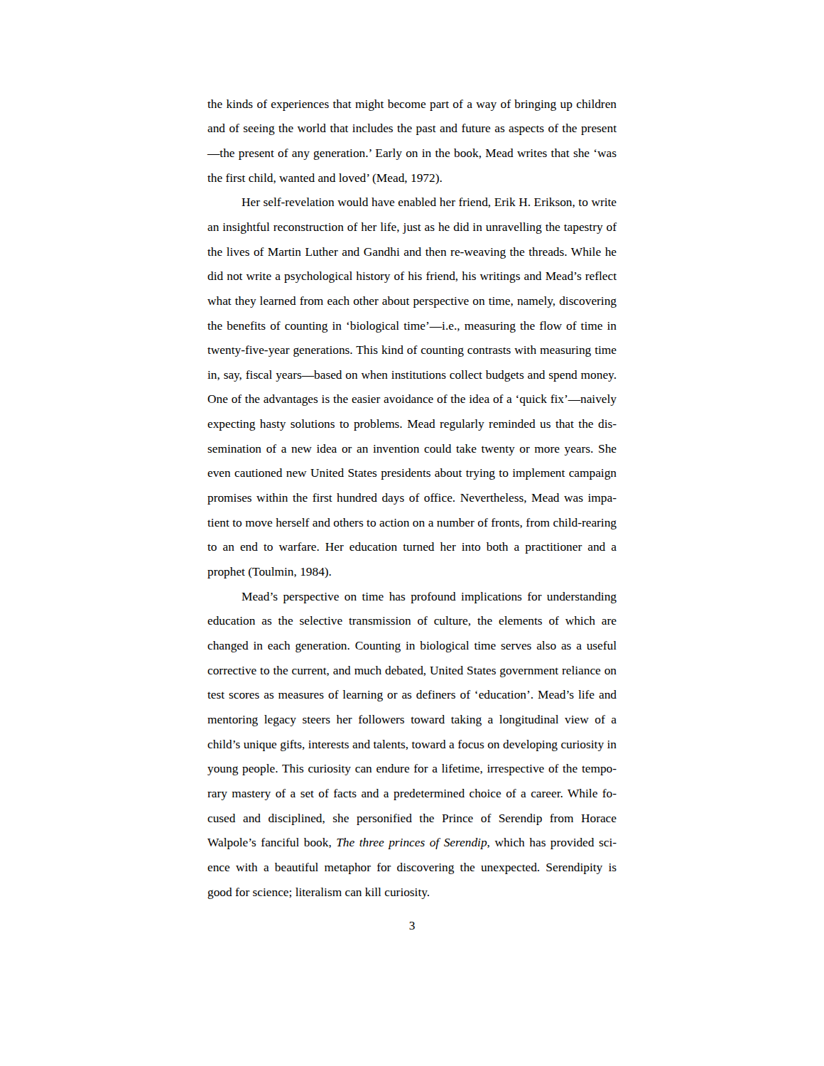the kinds of experiences that might become part of a way of bringing up children and of seeing the world that includes the past and future as aspects of the present—the present of any generation.’ Early on in the book, Mead writes that she ‘was the first child, wanted and loved’ (Mead, 1972).
Her self-revelation would have enabled her friend, Erik H. Erikson, to write an insightful reconstruction of her life, just as he did in unravelling the tapestry of the lives of Martin Luther and Gandhi and then re-weaving the threads. While he did not write a psychological history of his friend, his writings and Mead’s reflect what they learned from each other about perspective on time, namely, discovering the benefits of counting in ‘biological time’—i.e., measuring the flow of time in twenty-five-year generations. This kind of counting contrasts with measuring time in, say, fiscal years—based on when institutions collect budgets and spend money. One of the advantages is the easier avoidance of the idea of a ‘quick fix’—naively expecting hasty solutions to problems. Mead regularly reminded us that the dissemination of a new idea or an invention could take twenty or more years. She even cautioned new United States presidents about trying to implement campaign promises within the first hundred days of office. Nevertheless, Mead was impatient to move herself and others to action on a number of fronts, from child-rearing to an end to warfare. Her education turned her into both a practitioner and a prophet (Toulmin, 1984).
Mead’s perspective on time has profound implications for understanding education as the selective transmission of culture, the elements of which are changed in each generation. Counting in biological time serves also as a useful corrective to the current, and much debated, United States government reliance on test scores as measures of learning or as definers of ‘education’. Mead’s life and mentoring legacy steers her followers toward taking a longitudinal view of a child’s unique gifts, interests and talents, toward a focus on developing curiosity in young people. This curiosity can endure for a lifetime, irrespective of the temporary mastery of a set of facts and a predetermined choice of a career. While focused and disciplined, she personified the Prince of Serendip from Horace Walpole’s fanciful book, The three princes of Serendip, which has provided science with a beautiful metaphor for discovering the unexpected. Serendipity is good for science; literalism can kill curiosity.
3